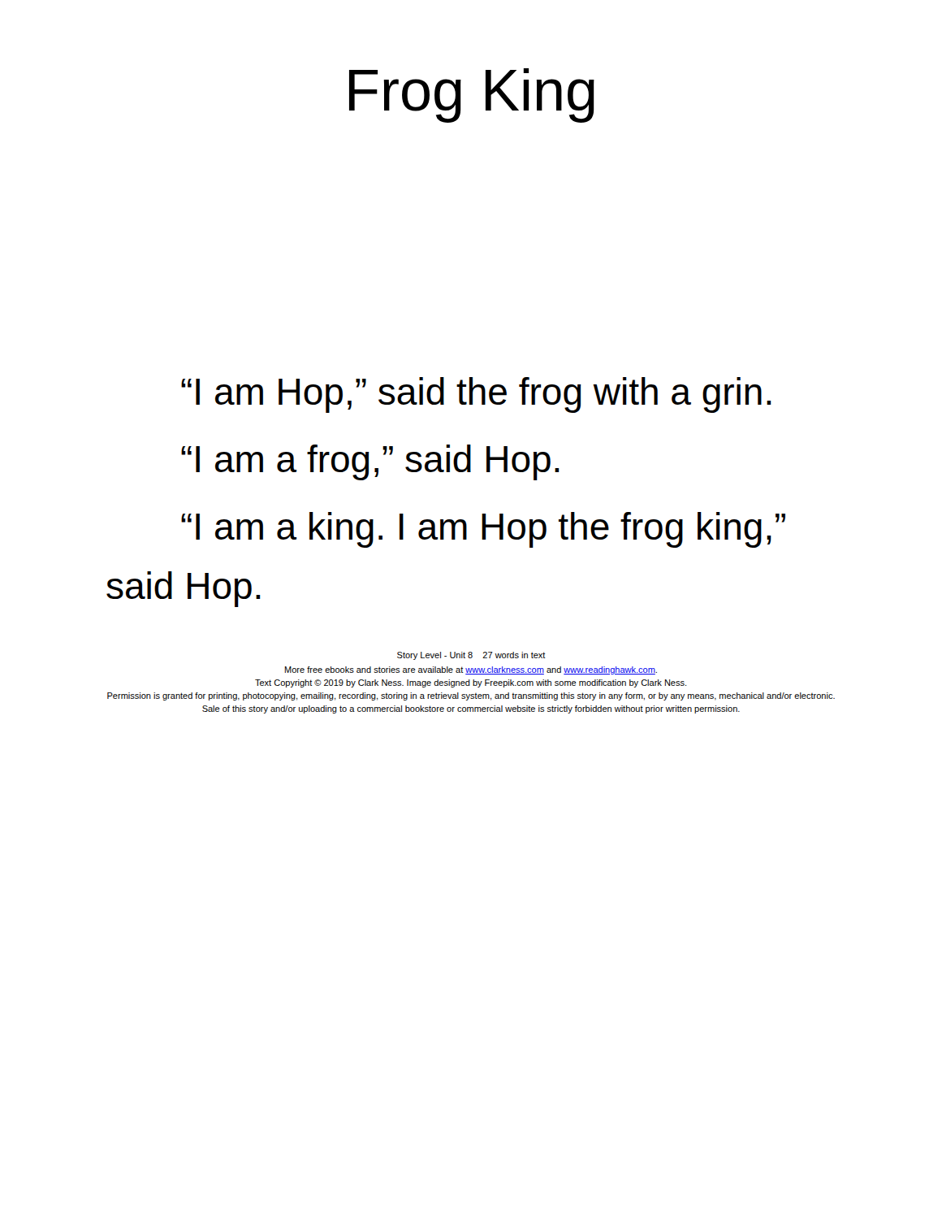Frog King
“I am Hop,” said the frog with a grin.
“I am a frog,” said Hop.
“I am a king. I am Hop the frog king,” said Hop.
Story Level - Unit 8 27 words in text
More free ebooks and stories are available at www.clarkness.com and www.readinghawk.com.
Text Copyright © 2019 by Clark Ness. Image designed by Freepik.com with some modification by Clark Ness.
Permission is granted for printing, photocopying, emailing, recording, storing in a retrieval system, and transmitting this story in any form, or by any means, mechanical and/or electronic. Sale of this story and/or uploading to a commercial bookstore or commercial website is strictly forbidden without prior written permission.